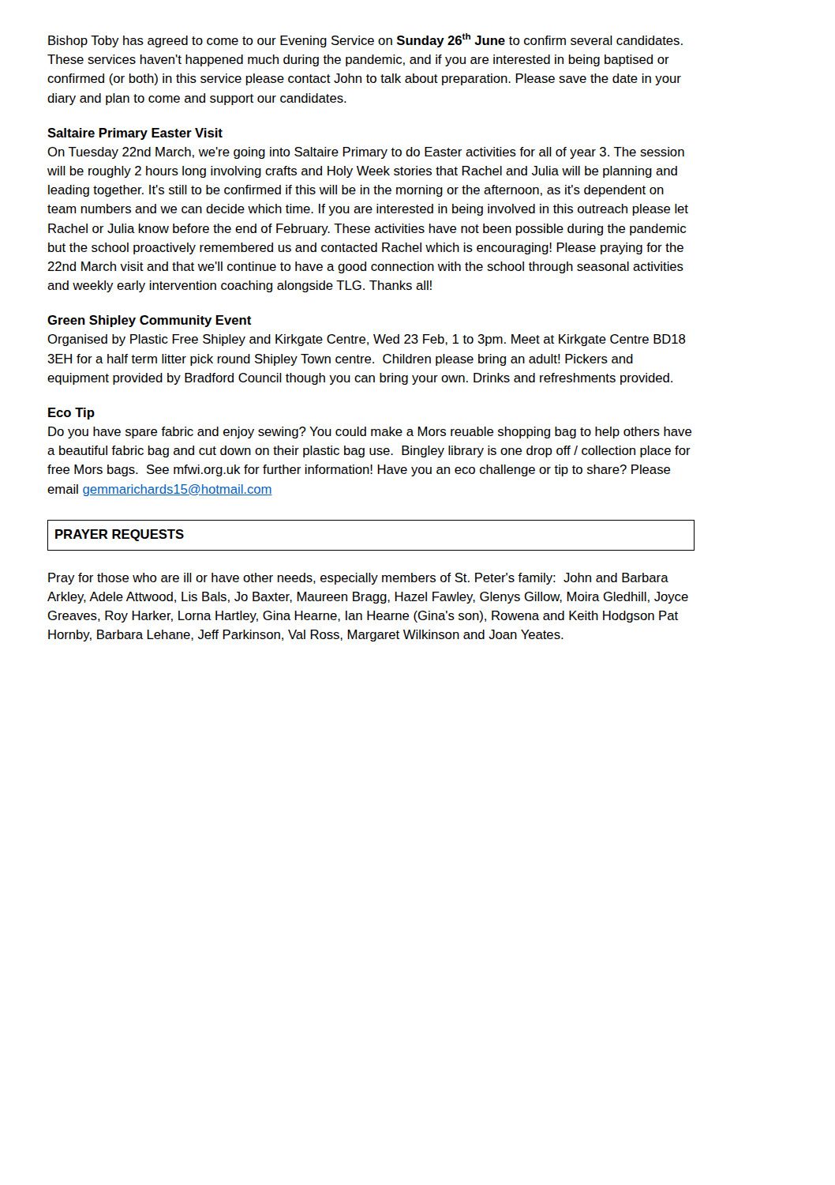Bishop Toby has agreed to come to our Evening Service on Sunday 26th June to confirm several candidates. These services haven't happened much during the pandemic, and if you are interested in being baptised or confirmed (or both) in this service please contact John to talk about preparation. Please save the date in your diary and plan to come and support our candidates.
Saltaire Primary Easter Visit
On Tuesday 22nd March, we're going into Saltaire Primary to do Easter activities for all of year 3. The session will be roughly 2 hours long involving crafts and Holy Week stories that Rachel and Julia will be planning and leading together. It's still to be confirmed if this will be in the morning or the afternoon, as it's dependent on team numbers and we can decide which time. If you are interested in being involved in this outreach please let Rachel or Julia know before the end of February. These activities have not been possible during the pandemic but the school proactively remembered us and contacted Rachel which is encouraging! Please praying for the 22nd March visit and that we'll continue to have a good connection with the school through seasonal activities and weekly early intervention coaching alongside TLG. Thanks all!
Green Shipley Community Event
Organised by Plastic Free Shipley and Kirkgate Centre, Wed 23 Feb, 1 to 3pm. Meet at Kirkgate Centre BD18 3EH for a half term litter pick round Shipley Town centre. Children please bring an adult! Pickers and equipment provided by Bradford Council though you can bring your own. Drinks and refreshments provided.
Eco Tip
Do you have spare fabric and enjoy sewing? You could make a Mors reuable shopping bag to help others have a beautiful fabric bag and cut down on their plastic bag use. Bingley library is one drop off / collection place for free Mors bags. See mfwi.org.uk for further information! Have you an eco challenge or tip to share? Please email gemmarichards15@hotmail.com
PRAYER REQUESTS
Pray for those who are ill or have other needs, especially members of St. Peter's family: John and Barbara Arkley, Adele Attwood, Lis Bals, Jo Baxter, Maureen Bragg, Hazel Fawley, Glenys Gillow, Moira Gledhill, Joyce Greaves, Roy Harker, Lorna Hartley, Gina Hearne, Ian Hearne (Gina's son), Rowena and Keith Hodgson Pat Hornby, Barbara Lehane, Jeff Parkinson, Val Ross, Margaret Wilkinson and Joan Yeates.